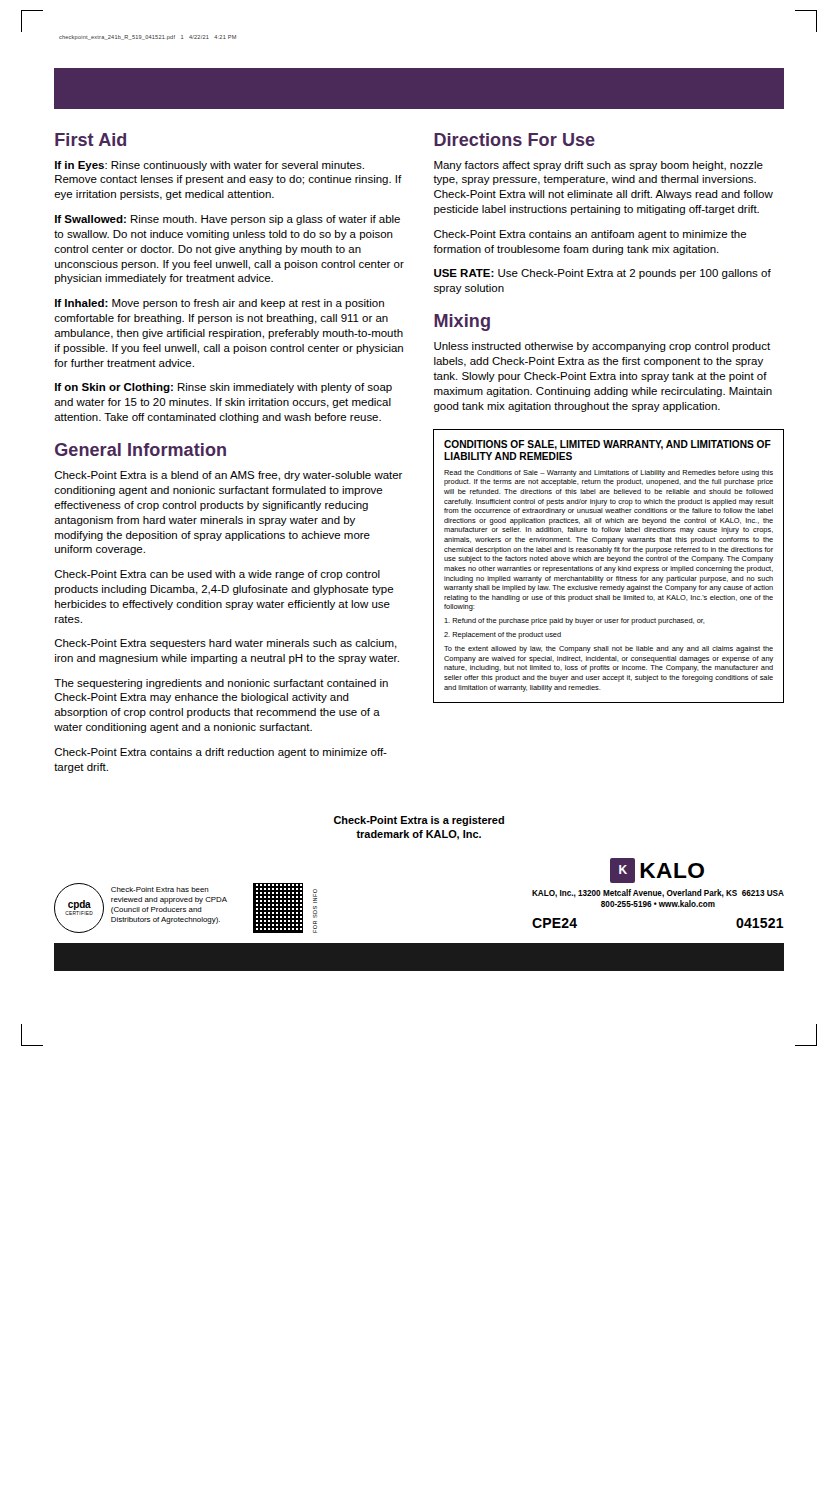checkpoint_extra_241b_R_519_041521.pdf 1 4/22/21 4:21 PM
First Aid
If in Eyes: Rinse continuously with water for several minutes. Remove contact lenses if present and easy to do; continue rinsing. If eye irritation persists, get medical attention.
If Swallowed: Rinse mouth. Have person sip a glass of water if able to swallow. Do not induce vomiting unless told to do so by a poison control center or doctor. Do not give anything by mouth to an unconscious person. If you feel unwell, call a poison control center or physician immediately for treatment advice.
If Inhaled: Move person to fresh air and keep at rest in a position comfortable for breathing. If person is not breathing, call 911 or an ambulance, then give artificial respiration, preferably mouth-to-mouth if possible. If you feel unwell, call a poison control center or physician for further treatment advice.
If on Skin or Clothing: Rinse skin immediately with plenty of soap and water for 15 to 20 minutes. If skin irritation occurs, get medical attention. Take off contaminated clothing and wash before reuse.
General Information
Check-Point Extra is a blend of an AMS free, dry water-soluble water conditioning agent and nonionic surfactant formulated to improve effectiveness of crop control products by significantly reducing antagonism from hard water minerals in spray water and by modifying the deposition of spray applications to achieve more uniform coverage.
Check-Point Extra can be used with a wide range of crop control products including Dicamba, 2,4-D glufosinate and glyphosate type herbicides to effectively condition spray water efficiently at low use rates.
Check-Point Extra sequesters hard water minerals such as calcium, iron and magnesium while imparting a neutral pH to the spray water.
The sequestering ingredients and nonionic surfactant contained in Check-Point Extra may enhance the biological activity and absorption of crop control products that recommend the use of a water conditioning agent and a nonionic surfactant.
Check-Point Extra contains a drift reduction agent to minimize off-target drift.
Directions For Use
Many factors affect spray drift such as spray boom height, nozzle type, spray pressure, temperature, wind and thermal inversions. Check-Point Extra will not eliminate all drift. Always read and follow pesticide label instructions pertaining to mitigating off-target drift.
Check-Point Extra contains an antifoam agent to minimize the formation of troublesome foam during tank mix agitation.
USE RATE: Use Check-Point Extra at 2 pounds per 100 gallons of spray solution
Mixing
Unless instructed otherwise by accompanying crop control product labels, add Check-Point Extra as the first component to the spray tank. Slowly pour Check-Point Extra into spray tank at the point of maximum agitation. Continuing adding while recirculating. Maintain good tank mix agitation throughout the spray application.
CONDITIONS OF SALE, LIMITED WARRANTY, AND LIMITATIONS OF LIABILITY AND REMEDIES
Read the Conditions of Sale – Warranty and Limitations of Liability and Remedies before using this product. If the terms are not acceptable, return the product, unopened, and the full purchase price will be refunded. The directions of this label are believed to be reliable and should be followed carefully. Insufficient control of pests and/or injury to crop to which the product is applied may result from the occurrence of extraordinary or unusual weather conditions or the failure to follow the label directions or good application practices, all of which are beyond the control of KALO, Inc., the manufacturer or seller. In addition, failure to follow label directions may cause injury to crops, animals, workers or the environment. The Company warrants that this product conforms to the chemical description on the label and is reasonably fit for the purpose referred to in the directions for use subject to the factors noted above which are beyond the control of the Company. The Company makes no other warranties or representations of any kind express or implied concerning the product, including no implied warranty of merchantability or fitness for any particular purpose, and no such warranty shall be implied by law. The exclusive remedy against the Company for any cause of action relating to the handling or use of this product shall be limited to, at KALO, Inc.'s election, one of the following:
1. Refund of the purchase price paid by buyer or user for product purchased, or,
2. Replacement of the product used
To the extent allowed by law, the Company shall not be liable and any and all claims against the Company are waived for special, indirect, incidental, or consequential damages or expense of any nature, including, but not limited to, loss of profits or income. The Company, the manufacturer and seller offer this product and the buyer and user accept it, subject to the foregoing conditions of sale and limitation of warranty, liability and remedies.
Check-Point Extra is a registered
trademark of KALO, Inc.
cpda CERTIFIED
Check-Point Extra has been reviewed and approved by CPDA (Council of Producers and Distributors of Agrotechnology).
FOR SDS INFO
K
KALO
KALO, Inc., 13200 Metcalf Avenue, Overland Park, KS 66213 USA
800-255-5196 • www.kalo.com
CPE24 041521